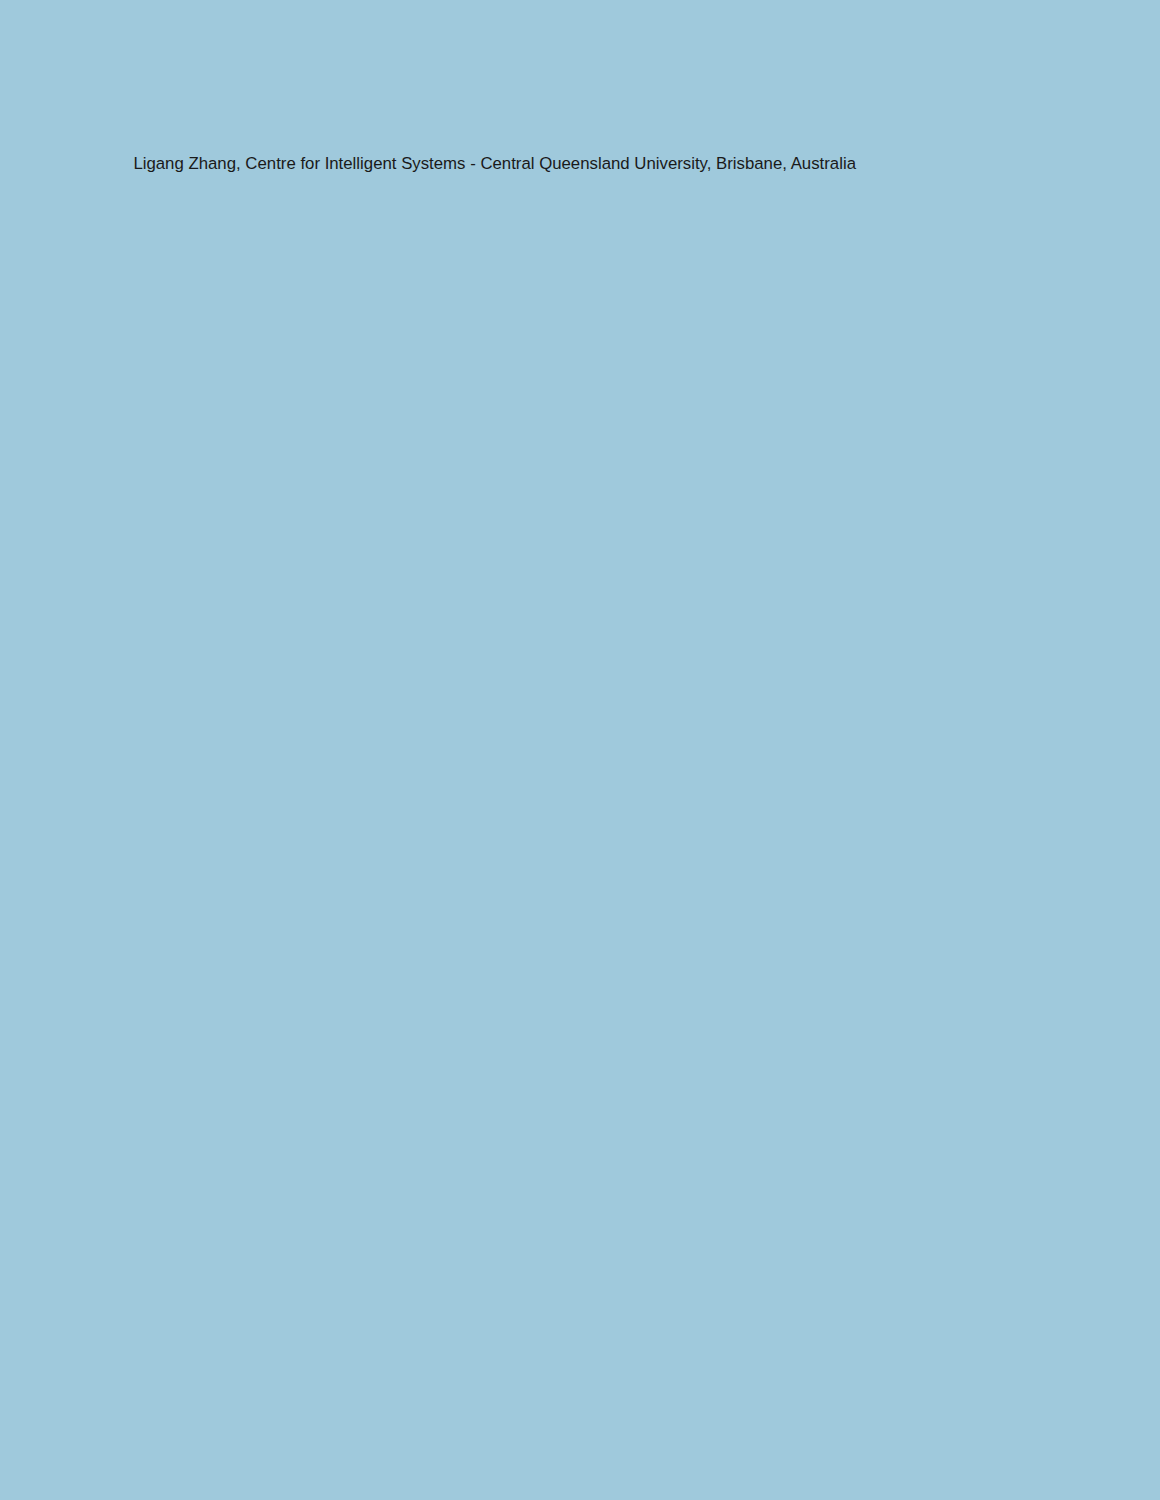Ligang Zhang, Centre for Intelligent Systems - Central Queensland University, Brisbane, Australia